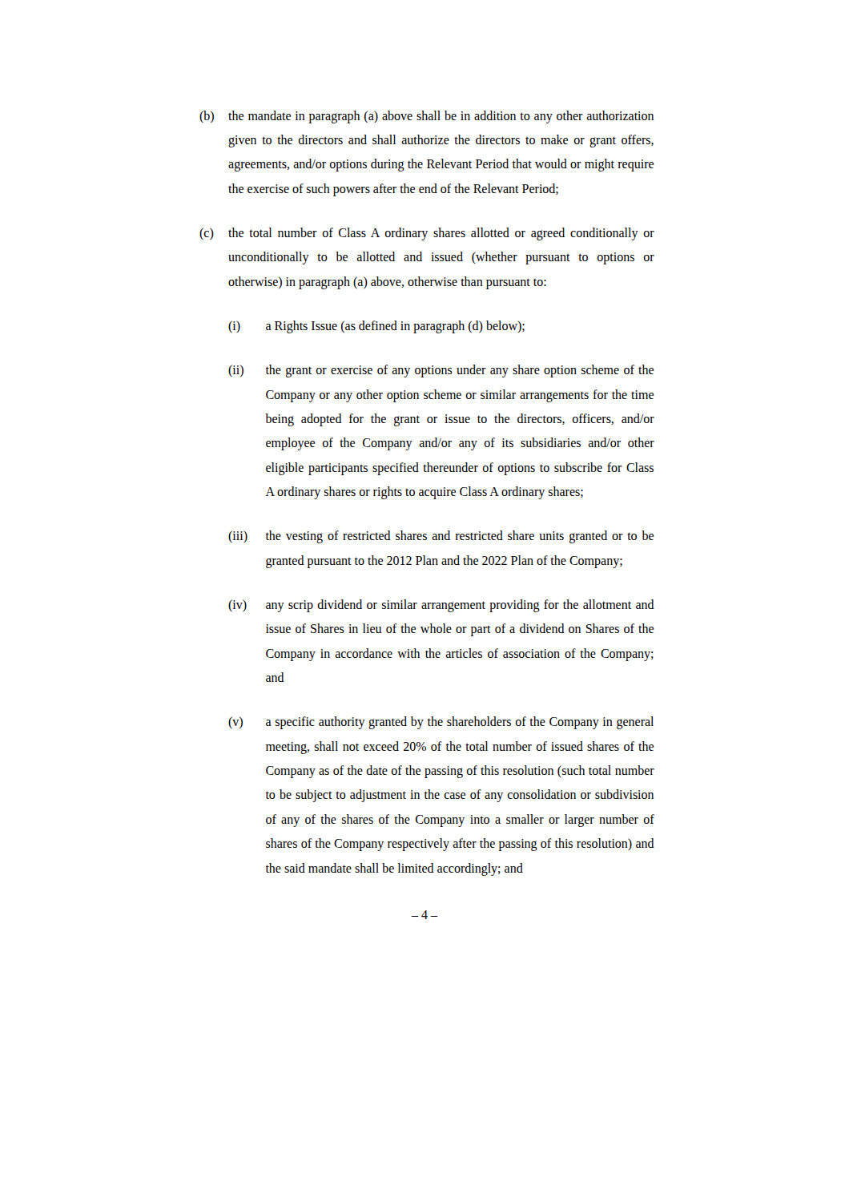(b)
the mandate in paragraph (a) above shall be in addition to any other authorization given to the directors and shall authorize the directors to make or grant offers, agreements, and/or options during the Relevant Period that would or might require the exercise of such powers after the end of the Relevant Period;
(c)
the total number of Class A ordinary shares allotted or agreed conditionally or unconditionally to be allotted and issued (whether pursuant to options or otherwise) in paragraph (a) above, otherwise than pursuant to:
(i)
a Rights Issue (as defined in paragraph (d) below);
(ii)
the grant or exercise of any options under any share option scheme of the Company or any other option scheme or similar arrangements for the time being adopted for the grant or issue to the directors, officers, and/or employee of the Company and/or any of its subsidiaries and/or other eligible participants specified thereunder of options to subscribe for Class A ordinary shares or rights to acquire Class A ordinary shares;
(iii)
the vesting of restricted shares and restricted share units granted or to be granted pursuant to the 2012 Plan and the 2022 Plan of the Company;
(iv)
any scrip dividend or similar arrangement providing for the allotment and issue of Shares in lieu of the whole or part of a dividend on Shares of the Company in accordance with the articles of association of the Company; and
(v)
a specific authority granted by the shareholders of the Company in general meeting, shall not exceed 20% of the total number of issued shares of the Company as of the date of the passing of this resolution (such total number to be subject to adjustment in the case of any consolidation or subdivision of any of the shares of the Company into a smaller or larger number of shares of the Company respectively after the passing of this resolution) and the said mandate shall be limited accordingly; and
– 4 –